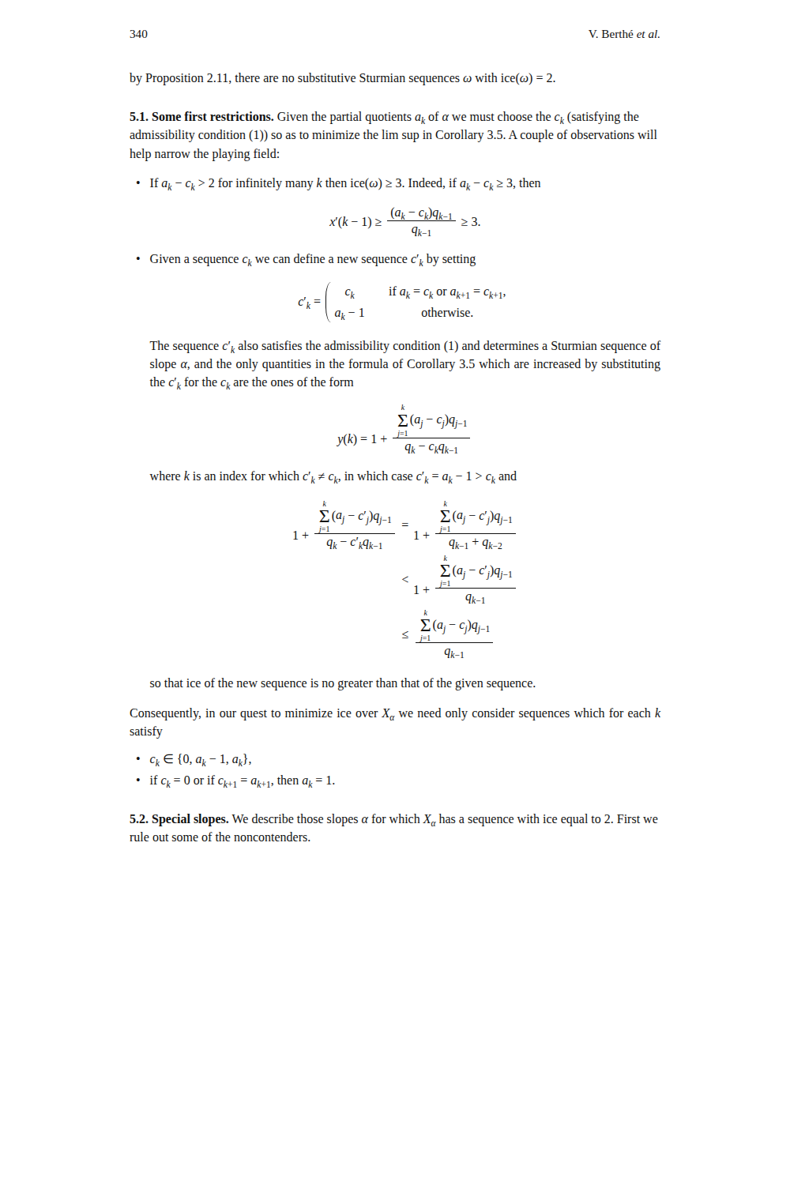340 V. Berthé et al.
by Proposition 2.11, there are no substitutive Sturmian sequences ω with ice(ω) = 2.
5.1. Some first restrictions.
Given the partial quotients ak of α we must choose the ck (satisfying the admissibility condition (1)) so as to minimize the lim sup in Corollary 3.5. A couple of observations will help narrow the playing field:
If ak − ck > 2 for infinitely many k then ice(ω) ≥ 3. Indeed, if ak − ck ≥ 3, then x′(k − 1) ≥ (ak − ck)qk−1 qk−1 ≥ 3.
Given a sequence ck we can define a new sequence c′k by setting c′k =
| c k | if a k = c k or a k +1 = c k +1 , |
| a k − 1 | otherwise. |
The sequence c′k also satisfies the admissibility condition (1) and determines a Sturmian sequence of slope α, and the only quantities in the formula of Corollary 3.5 which are increased by substituting the c′k for the ck are the ones of the form y(k) = 1 + kΣj=1(aj − cj)qj−1 qk − ckqk−1 where k is an index for which c′k ≠ ck, in which case c′k = ak − 1 > ck and
| 1 + k Σ j =1 ( a j − c ′ j ) q j −1 q k − c ′ k q k −1 | = | 1 + k Σ j =1 ( a j − c ′ j ) q j −1 q k −1 + q k −2 |
| | < | 1 + k Σ j =1 ( a j − c ′ j ) q j −1 q k −1 |
| | ≤ | k Σ j =1 ( a j − c j ) q j −1 q k −1 |
so that ice of the new sequence is no greater than that of the given sequence.
Consequently, in our quest to minimize ice over Xα we need only consider sequences which for each k satisfy
ck ∈ {0, ak − 1, ak},
if ck = 0 or if ck+1 = ak+1, then ak = 1.
5.2. Special slopes.
We describe those slopes α for which Xα has a sequence with ice equal to 2. First we rule out some of the noncontenders.